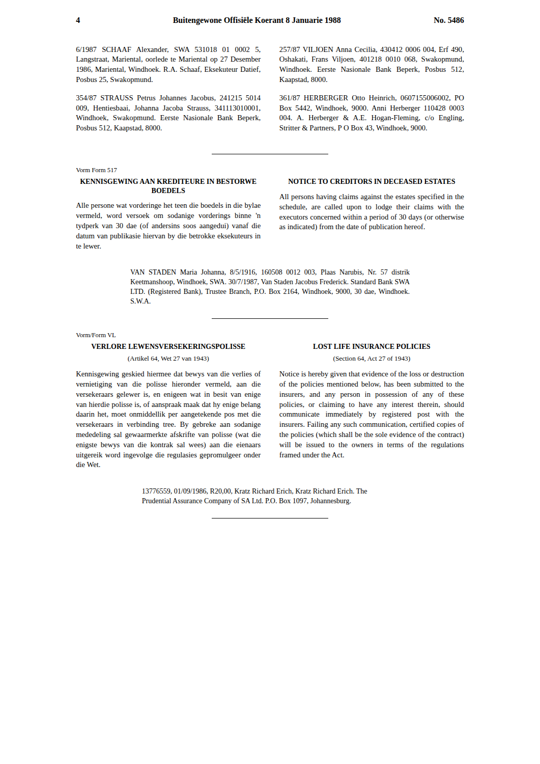4 Buitengewone Offisiële Koerant 8 Januarie 1988 No. 5486
6/1987 SCHAAF Alexander, SWA 531018 01 0002 5, Langstraat, Mariental, oorlede te Mariental op 27 Desember 1986, Mariental, Windhoek. R.A. Schaaf, Eksekuteur Datief, Posbus 25, Swakopmund.
354/87 STRAUSS Petrus Johannes Jacobus, 241215 5014 009, Hentiesbaai, Johanna Jacoba Strauss, 341113010001, Windhoek, Swakopmund. Eerste Nasionale Bank Beperk, Posbus 512, Kaapstad, 8000.
257/87 VILJOEN Anna Cecilia, 430412 0006 004, Erf 490, Oshakati, Frans Viljoen, 401218 0010 068, Swakopmund, Windhoek. Eerste Nasionale Bank Beperk, Posbus 512, Kaapstad, 8000.
361/87 HERBERGER Otto Heinrich, 0607155006002, PO Box 5442, Windhoek, 9000. Anni Herberger 110428 0003 004. A. Herberger & A.E. Hogan-Fleming, c/o Engling, Stritter & Partners, P O Box 43, Windhoek, 9000.
Vorm Form 517
Kennisgewing aan Krediteure in Bestorwe Boedels
Alle persone wat vorderinge het teen die boedels in die bylae vermeld, word versoek om sodanige vorderings binne 'n tydperk van 30 dae (of andersins soos aangedui) vanaf die datum van publikasie hiervan by die betrokke eksekuteurs in te lewer.
Notice to Creditors in Deceased Estates
All persons having claims against the estates specified in the schedule, are called upon to lodge their claims with the executors concerned within a period of 30 days (or otherwise as indicated) from the date of publication hereof.
VAN STADEN Maria Johanna, 8/5/1916, 160508 0012 003, Plaas Narubis, Nr. 57 distrik Keetmanshoop, Windhoek, SWA. 30/7/1987, Van Staden Jacobus Frederick. Standard Bank SWA LTD. (Registered Bank), Trustee Branch, P.O. Box 2164, Windhoek, 9000, 30 dae, Windhoek. S.W.A.
Vorm/Form VL
Verlore Lewensversekeringspolisse
(Artikel 64, Wet 27 van 1943)
Kennisgewing geskied hiermee dat bewys van die verlies of vernietiging van die polisse hieronder vermeld, aan die versekeraars gelewer is, en enigeen wat in besit van enige van hierdie polisse is, of aanspraak maak dat hy enige belang daarin het, moet onmiddellik per aangetekende pos met die versekeraars in verbinding tree. By gebreke aan sodanige mededeling sal gewaarmerkte afskrifte van polisse (wat die enigste bewys van die kontrak sal wees) aan die eienaars uitgereik word ingevolge die regulasies gepromulgeer onder die Wet.
Lost Life Insurance Policies
(Section 64, Act 27 of 1943)
Notice is hereby given that evidence of the loss or destruction of the policies mentioned below, has been submitted to the insurers, and any person in possession of any of these policies, or claiming to have any interest therein, should communicate immediately by registered post with the insurers. Failing any such communication, certified copies of the policies (which shall be the sole evidence of the contract) will be issued to the owners in terms of the regulations framed under the Act.
13776559, 01/09/1986, R20,00, Kratz Richard Erich, Kratz Richard Erich. The Prudential Assurance Company of SA Ltd. P.O. Box 1097, Johannesburg.